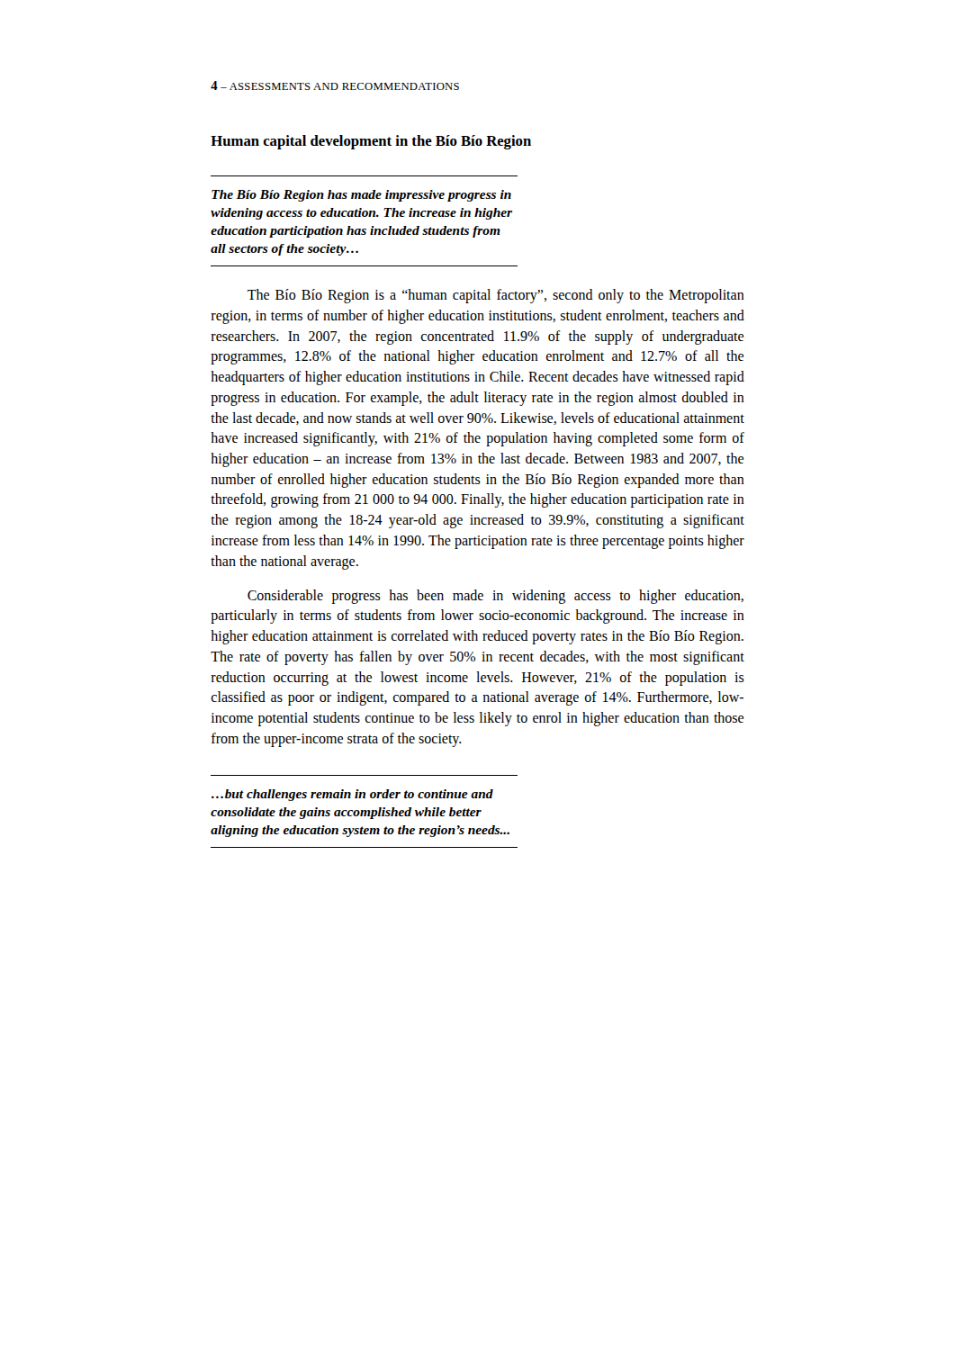4 – ASSESSMENTS AND RECOMMENDATIONS
Human capital development in the Bío Bío Region
The Bío Bío Region has made impressive progress in widening access to education. The increase in higher education participation has included students from all sectors of the society…
The Bío Bío Region is a “human capital factory”, second only to the Metropolitan region, in terms of number of higher education institutions, student enrolment, teachers and researchers. In 2007, the region concentrated 11.9% of the supply of undergraduate programmes, 12.8% of the national higher education enrolment and 12.7% of all the headquarters of higher education institutions in Chile. Recent decades have witnessed rapid progress in education. For example, the adult literacy rate in the region almost doubled in the last decade, and now stands at well over 90%. Likewise, levels of educational attainment have increased significantly, with 21% of the population having completed some form of higher education – an increase from 13% in the last decade. Between 1983 and 2007, the number of enrolled higher education students in the Bío Bío Region expanded more than threefold, growing from 21 000 to 94 000. Finally, the higher education participation rate in the region among the 18-24 year-old age increased to 39.9%, constituting a significant increase from less than 14% in 1990. The participation rate is three percentage points higher than the national average.
Considerable progress has been made in widening access to higher education, particularly in terms of students from lower socio-economic background. The increase in higher education attainment is correlated with reduced poverty rates in the Bío Bío Region. The rate of poverty has fallen by over 50% in recent decades, with the most significant reduction occurring at the lowest income levels. However, 21% of the population is classified as poor or indigent, compared to a national average of 14%. Furthermore, low-income potential students continue to be less likely to enrol in higher education than those from the upper-income strata of the society.
…but challenges remain in order to continue and consolidate the gains accomplished while better aligning the education system to the region’s needs...